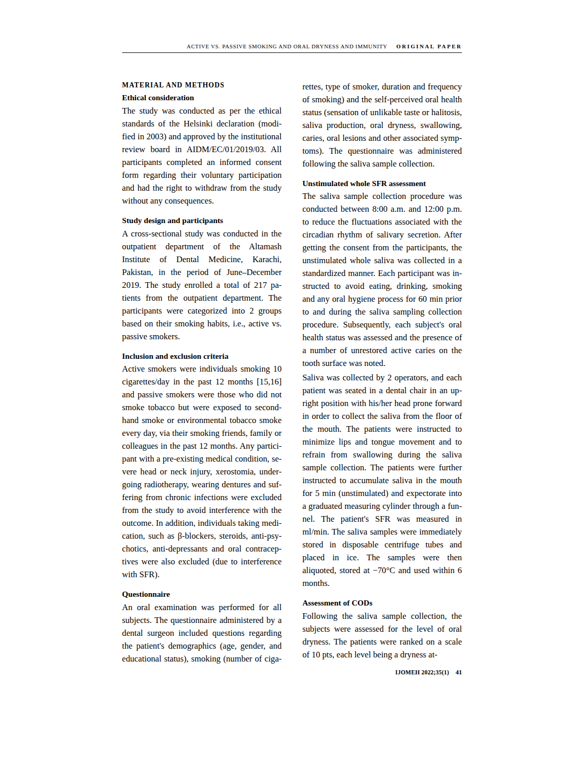Active vs. passive smoking and oral dryness and immunity Original Paper
Material and Methods
Ethical consideration
The study was conducted as per the ethical standards of the Helsinki declaration (modified in 2003) and approved by the institutional review board in AIDM/EC/01/2019/03. All participants completed an informed consent form regarding their voluntary participation and had the right to withdraw from the study without any consequences.
Study design and participants
A cross-sectional study was conducted in the outpatient department of the Altamash Institute of Dental Medicine, Karachi, Pakistan, in the period of June–December 2019. The study enrolled a total of 217 patients from the outpatient department. The participants were categorized into 2 groups based on their smoking habits, i.e., active vs. passive smokers.
Inclusion and exclusion criteria
Active smokers were individuals smoking 10 cigarettes/day in the past 12 months [15,16] and passive smokers were those who did not smoke tobacco but were exposed to secondhand smoke or environmental tobacco smoke every day, via their smoking friends, family or colleagues in the past 12 months. Any participant with a pre-existing medical condition, severe head or neck injury, xerostomia, undergoing radiotherapy, wearing dentures and suffering from chronic infections were excluded from the study to avoid interference with the outcome. In addition, individuals taking medication, such as β-blockers, steroids, anti-psychotics, anti-depressants and oral contraceptives were also excluded (due to interference with SFR).
Questionnaire
An oral examination was performed for all subjects. The questionnaire administered by a dental surgeon included questions regarding the patient's demographics (age, gender, and educational status), smoking (number of cigarettes, type of smoker, duration and frequency of smoking) and the self-perceived oral health status (sensation of unlikable taste or halitosis, saliva production, oral dryness, swallowing, caries, oral lesions and other associated symptoms). The questionnaire was administered following the saliva sample collection.
Unstimulated whole SFR assessment
The saliva sample collection procedure was conducted between 8:00 a.m. and 12:00 p.m. to reduce the fluctuations associated with the circadian rhythm of salivary secretion. After getting the consent from the participants, the unstimulated whole saliva was collected in a standardized manner. Each participant was instructed to avoid eating, drinking, smoking and any oral hygiene process for 60 min prior to and during the saliva sampling collection procedure. Subsequently, each subject's oral health status was assessed and the presence of a number of unrestored active caries on the tooth surface was noted.
Saliva was collected by 2 operators, and each patient was seated in a dental chair in an upright position with his/her head prone forward in order to collect the saliva from the floor of the mouth. The patients were instructed to minimize lips and tongue movement and to refrain from swallowing during the saliva sample collection. The patients were further instructed to accumulate saliva in the mouth for 5 min (unstimulated) and expectorate into a graduated measuring cylinder through a funnel. The patient's SFR was measured in ml/min. The saliva samples were immediately stored in disposable centrifuge tubes and placed in ice. The samples were then aliquoted, stored at −70°C and used within 6 months.
Assessment of CODs
Following the saliva sample collection, the subjects were assessed for the level of oral dryness. The patients were ranked on a scale of 10 pts, each level being a dryness at-
IJOMEH 2022;35(1) 41